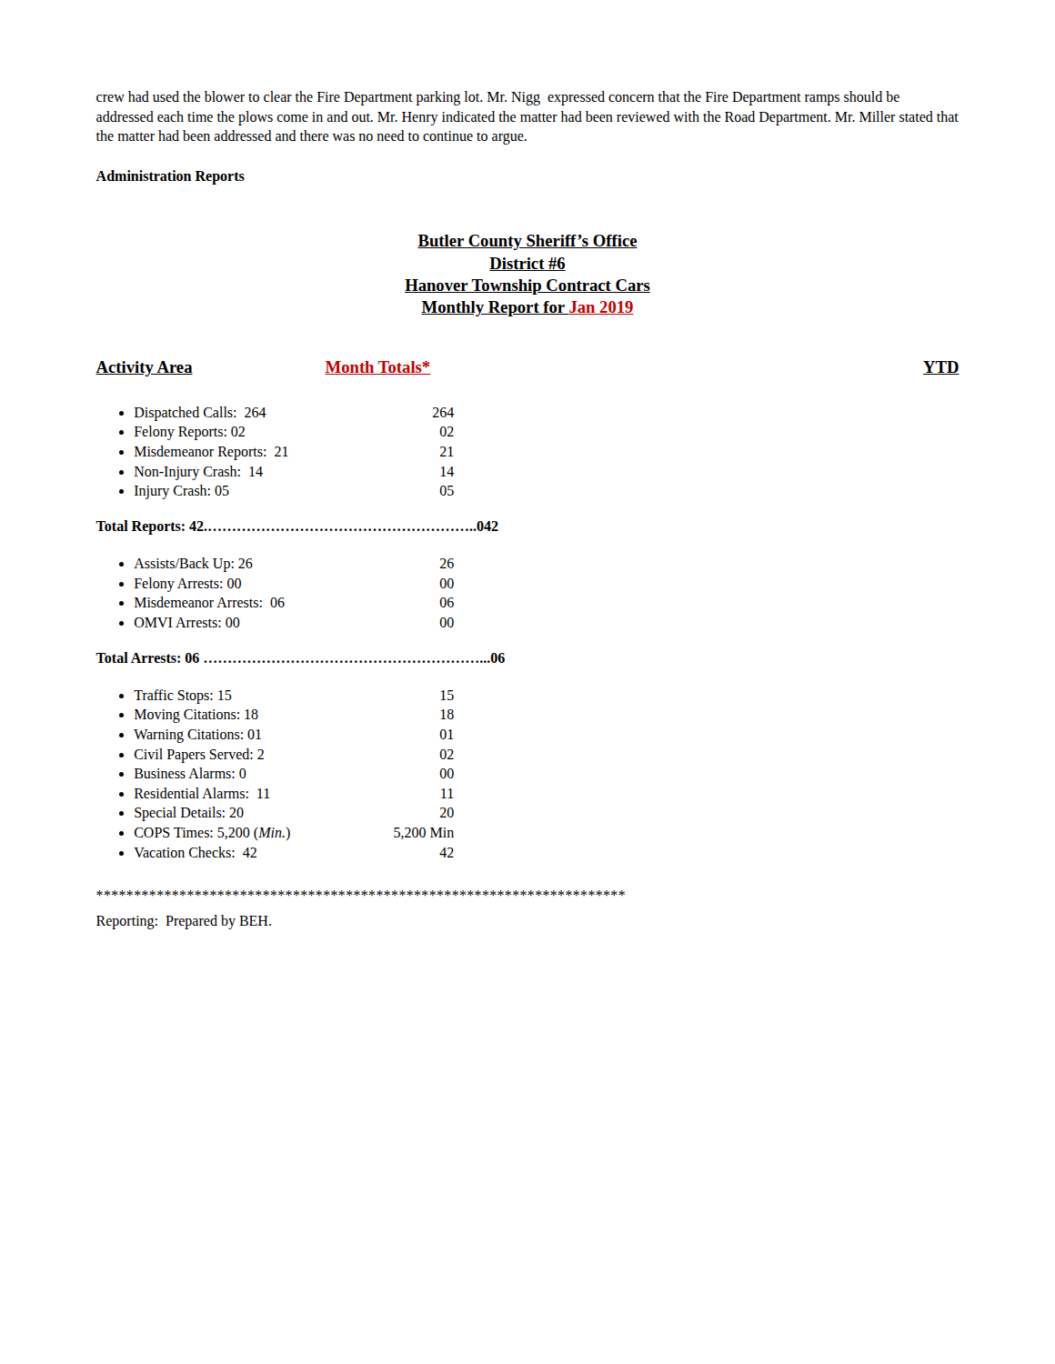crew had used the blower to clear the Fire Department parking lot. Mr. Nigg expressed concern that the Fire Department ramps should be addressed each time the plows come in and out. Mr. Henry indicated the matter had been reviewed with the Road Department. Mr. Miller stated that the matter had been addressed and there was no need to continue to argue.
Administration Reports
Butler County Sheriff’s Office
District #6
Hanover Township Contract Cars
Monthly Report for Jan 2019
Activity Area Month Totals* YTD
Dispatched Calls: 264264
Felony Reports: 0202
Misdemeanor Reports: 2121
Non-Injury Crash: 1414
Injury Crash: 0505
Total Reports: 42.………………………………………………..042
Assists/Back Up: 2626
Felony Arrests: 0000
Misdemeanor Arrests: 0606
OMVI Arrests: 0000
Total Arrests: 06 …………………………………………………...06
Traffic Stops: 1515
Moving Citations: 1818
Warning Citations: 0101
Civil Papers Served: 202
Business Alarms: 000
Residential Alarms: 1111
Special Details: 2020
COPS Times: 5,200 (Min.) 5,200 Min
Vacation Checks: 4242
**********************************************************************
Reporting: Prepared by BEH.